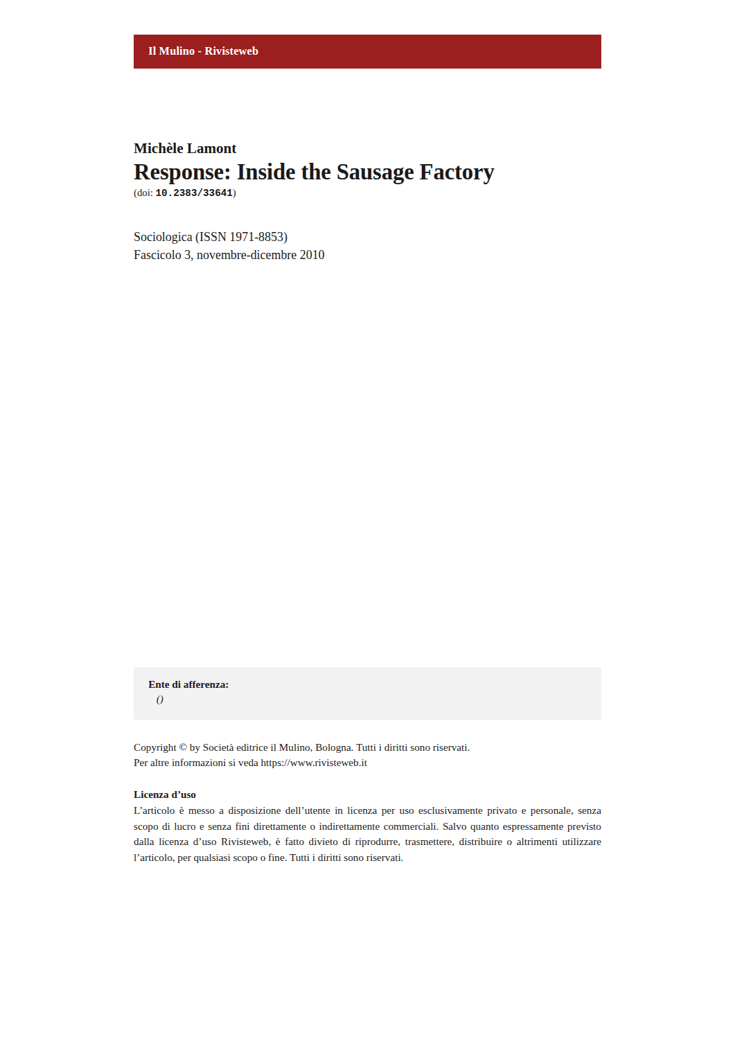Il Mulino - Rivisteweb
Michèle Lamont
Response: Inside the Sausage Factory
(doi: 10.2383/33641)
Sociologica (ISSN 1971-8853)
Fascicolo 3, novembre-dicembre 2010
Ente di afferenza:
()
Copyright © by Società editrice il Mulino, Bologna. Tutti i diritti sono riservati.
Per altre informazioni si veda https://www.rivisteweb.it
Licenza d’uso
L’articolo è messo a disposizione dell’utente in licenza per uso esclusivamente privato e personale, senza scopo di lucro e senza fini direttamente o indirettamente commerciali. Salvo quanto espressamente previsto dalla licenza d’uso Rivisteweb, è fatto divieto di riprodurre, trasmettere, distribuire o altrimenti utilizzare l’articolo, per qualsiasi scopo o fine. Tutti i diritti sono riservati.